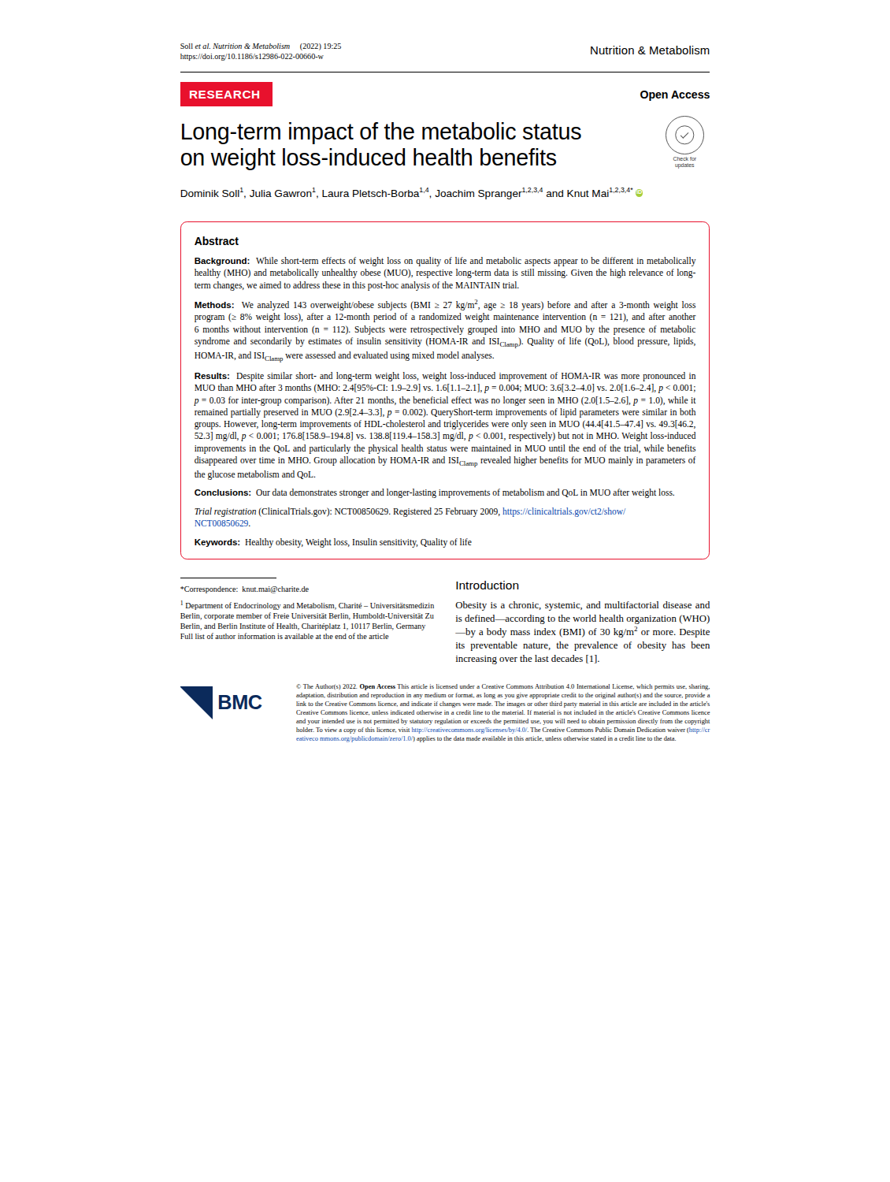Soll et al. Nutrition & Metabolism (2022) 19:25
https://doi.org/10.1186/s12986-022-00660-w
Nutrition & Metabolism
RESEARCH
Open Access
Check for
updates
Long-term impact of the metabolic status
on weight loss-induced health benefits
Dominik Soll1, Julia Gawron1, Laura Pletsch-Borba1,4, Joachim Spranger1,2,3,4 and Knut Mai1,2,3,4*
Abstract
Background: While short-term effects of weight loss on quality of life and metabolic aspects appear to be different in metabolically healthy (MHO) and metabolically unhealthy obese (MUO), respective long-term data is still missing. Given the high relevance of long-term changes, we aimed to address these in this post-hoc analysis of the MAINTAIN trial.
Methods: We analyzed 143 overweight/obese subjects (BMI ≥ 27 kg/m2, age ≥ 18 years) before and after a 3-month weight loss program (≥ 8% weight loss), after a 12-month period of a randomized weight maintenance intervention (n = 121), and after another 6 months without intervention (n = 112). Subjects were retrospectively grouped into MHO and MUO by the presence of metabolic syndrome and secondarily by estimates of insulin sensitivity (HOMA-IR and ISIClamp). Quality of life (QoL), blood pressure, lipids, HOMA-IR, and ISIClamp were assessed and evaluated using mixed model analyses.
Results: Despite similar short- and long-term weight loss, weight loss-induced improvement of HOMA-IR was more pronounced in MUO than MHO after 3 months (MHO: 2.4[95%-CI: 1.9–2.9] vs. 1.6[1.1–2.1], p = 0.004; MUO: 3.6[3.2–4.0] vs. 2.0[1.6–2.4], p < 0.001; p = 0.03 for inter-group comparison). After 21 months, the beneficial effect was no longer seen in MHO (2.0[1.5–2.6], p = 1.0), while it remained partially preserved in MUO (2.9[2.4–3.3], p = 0.002). QueryShort-term improvements of lipid parameters were similar in both groups. However, long-term improvements of HDL-cholesterol and triglycerides were only seen in MUO (44.4[41.5–47.4] vs. 49.3[46.2, 52.3] mg/dl, p < 0.001; 176.8[158.9–194.8] vs. 138.8[119.4–158.3] mg/dl, p < 0.001, respectively) but not in MHO. Weight loss-induced improvements in the QoL and particularly the physical health status were maintained in MUO until the end of the trial, while benefits disappeared over time in MHO. Group allocation by HOMA-IR and ISIClamp revealed higher benefits for MUO mainly in parameters of the glucose metabolism and QoL.
Conclusions: Our data demonstrates stronger and longer-lasting improvements of metabolism and QoL in MUO after weight loss.
Trial registration (ClinicalTrials.gov): NCT00850629. Registered 25 February 2009, https://clinicaltrials.gov/ct2/show/
NCT00850629.
Keywords: Healthy obesity, Weight loss, Insulin sensitivity, Quality of life
*Correspondence: knut.mai@charite.de
1 Department of Endocrinology and Metabolism, Charité – Universitätsmedizin Berlin, corporate member of Freie Universität Berlin, Humboldt-Universität Zu Berlin, and Berlin Institute of Health, Charitéplatz 1, 10117 Berlin, Germany
Full list of author information is available at the end of the article
Introduction
Obesity is a chronic, systemic, and multifactorial disease and is defined—according to the world health organization (WHO)—by a body mass index (BMI) of 30 kg/m2 or more. Despite its preventable nature, the prevalence of obesity has been increasing over the last decades [1].
BMC
© The Author(s) 2022. Open Access This article is licensed under a Creative Commons Attribution 4.0 International License, which permits use, sharing, adaptation, distribution and reproduction in any medium or format, as long as you give appropriate credit to the original author(s) and the source, provide a link to the Creative Commons licence, and indicate if changes were made. The images or other third party material in this article are included in the article's Creative Commons licence, unless indicated otherwise in a credit line to the material. If material is not included in the article's Creative Commons licence and your intended use is not permitted by statutory regulation or exceeds the permitted use, you will need to obtain permission directly from the copyright holder. To view a copy of this licence, visit http://creativecommons.org/licenses/by/4.0/. The Creative Commons Public Domain Dedication waiver (http://creativeco mmons.org/publicdomain/zero/1.0/) applies to the data made available in this article, unless otherwise stated in a credit line to the data.